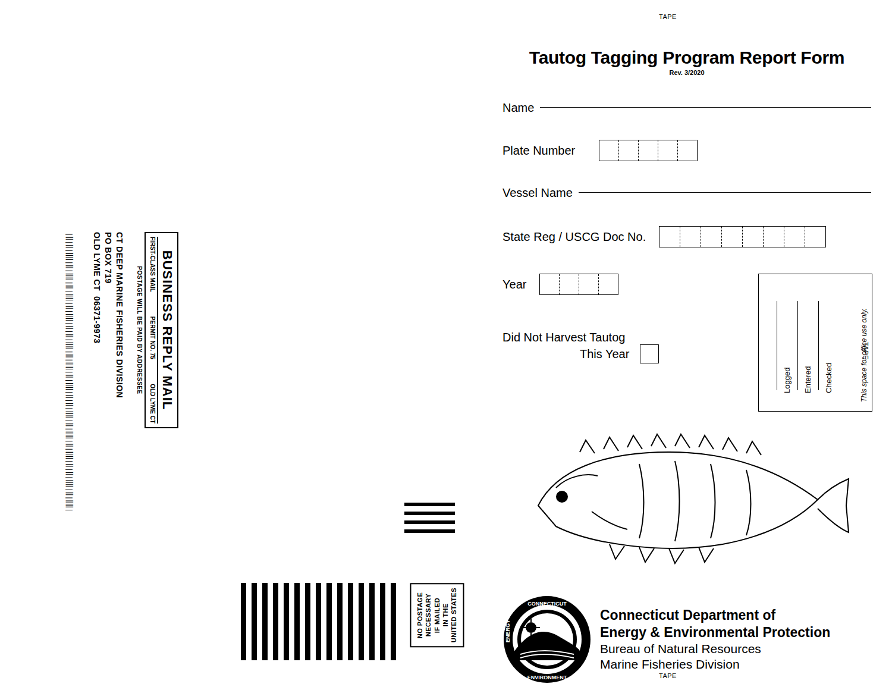TAPE
TAPE
TAPE
Tautog Tagging Program Report Form
Rev. 3/2020
Name
Plate Number
Vessel Name
State Reg / USCG Doc No.
Year
Did Not Harvest Tautog
This Year
Logged
Entered
Checked
This space for office use only.
Connecticut Department of
Energy & Environmental Protection
Bureau of Natural Resources
Marine Fisheries Division
BUSINESS REPLY MAIL
FIRST-CLASS MAIL PERMIT NO. 75 OLD LYME CT
POSTAGE WILL BE PAID BY ADDRESSEE
CT DEEP MARINE FISHERIES DIVISION
PO BOX 719
OLD LYME CT 06371-9973
|‖|‖|‖‖|‖|‖‖|‖|‖‖|‖|‖‖|‖|‖|‖‖|‖|‖‖|‖|‖‖|‖|‖|‖‖|‖|‖‖|‖|‖‖|‖|‖|‖‖|‖|‖‖|
NO POSTAGE
NECESSARY
IF MAILED
IN THE
UNITED STATES